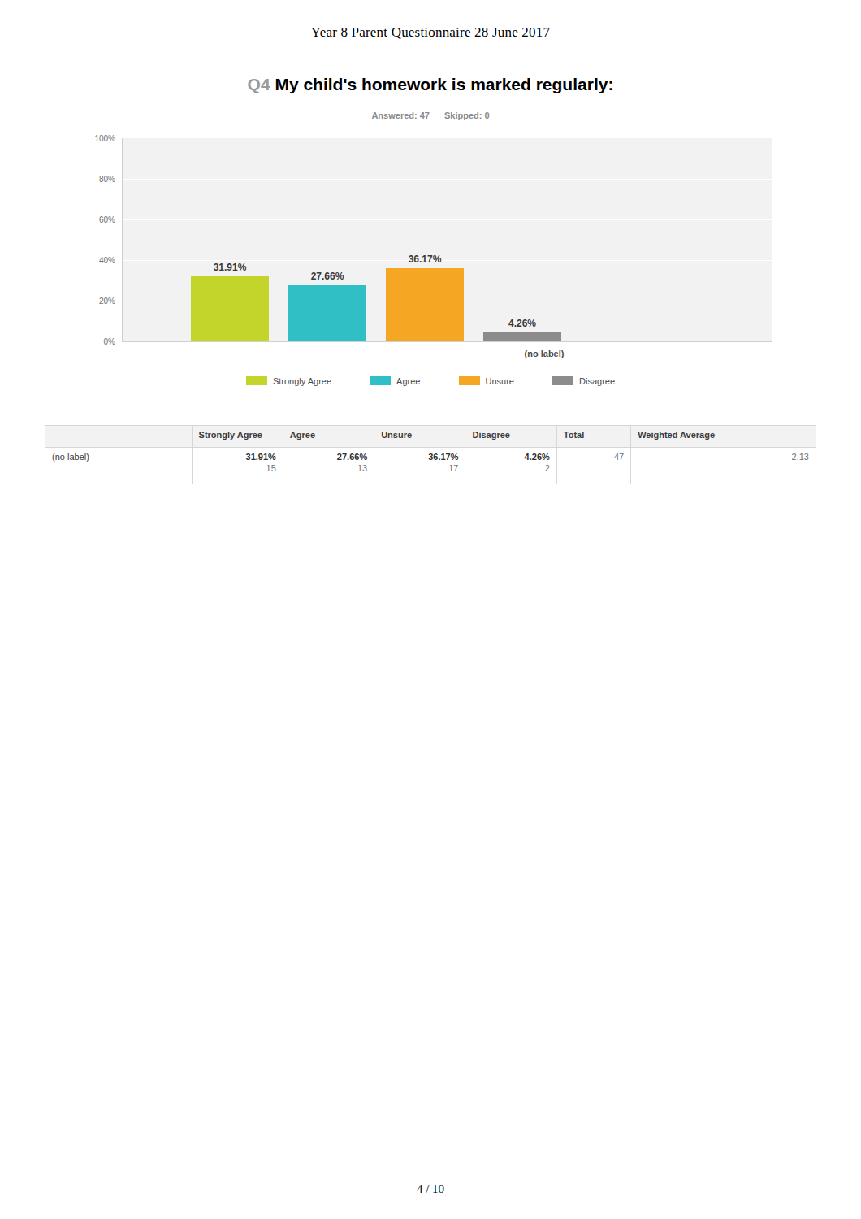Year 8 Parent Questionnaire 28 June 2017
Q4 My child's homework is marked regularly:
Answered: 47 Skipped: 0
100% 80% 60% 40% 20% 0%
31.91%
27.66%
36.17%
4.26%
(no label)
Strongly Agree Agree Unsure Disagree
| | Strongly Agree | Agree | Unsure | Disagree | Total | Weighted Average |
| --- | --- | --- | --- | --- | --- | --- |
| (no label) | 31.91% 15 | 27.66% 13 | 36.17% 17 | 4.26% 2 | 47 | 2.13 |
4 / 10